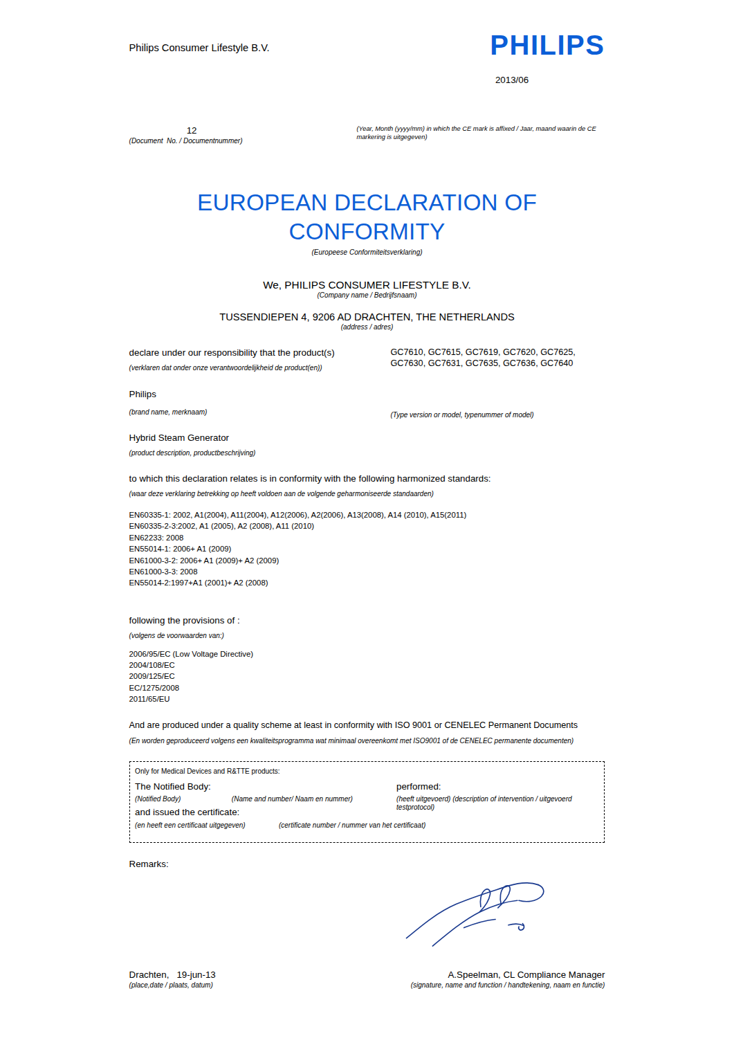Philips Consumer Lifestyle B.V.
PHILIPS
2013/06
12
(Document No. / Documentnummer)
(Year, Month (yyyy/mm) in which the CE mark is affixed / Jaar, maand waarin de CE markering is uitgegeven)
EUROPEAN DECLARATION OF CONFORMITY
(Europeese Conformiteitsverklaring)
We, PHILIPS CONSUMER LIFESTYLE B.V.
(Company name / Bedrijfsnaam)
TUSSENDIEPEN 4, 9206 AD DRACHTEN, THE NETHERLANDS
(address / adres)
declare under our responsibility that the product(s)
(verklaren dat onder onze verantwoordelijkheid de product(en))
GC7610, GC7615, GC7619, GC7620, GC7625, GC7630, GC7631, GC7635, GC7636, GC7640
Philips
(brand name, merknaam)
(Type version or model, typenummer of model)
Hybrid Steam Generator
(product description, productbeschrijving)
to which this declaration relates is in conformity with the following harmonized standards:
(waar deze verklaring betrekking op heeft voldoen aan de volgende geharmoniseerde standaarden)
EN60335-1: 2002, A1(2004), A11(2004), A12(2006), A2(2006), A13(2008), A14 (2010), A15(2011)
EN60335-2-3:2002, A1 (2005), A2 (2008), A11 (2010)
EN62233: 2008
EN55014-1: 2006+ A1 (2009)
EN61000-3-2: 2006+ A1 (2009)+ A2 (2009)
EN61000-3-3: 2008
EN55014-2:1997+A1 (2001)+ A2 (2008)
following the provisions of :
(volgens de voorwaarden van:)
2006/95/EC (Low Voltage Directive)
2004/108/EC
2009/125/EC
EC/1275/2008
2011/65/EU
And are produced under a quality scheme at least in conformity with ISO 9001 or CENELEC Permanent Documents
(En worden geproduceerd volgens een kwaliteitsprogramma wat minimaal overeenkomt met ISO9001 of de CENELEC permanente documenten)
Only for Medical Devices and R&TTE products:
The Notified Body:
(Notified Body) (Name and number/ Naam en nummer)
performed:
(heeft uitgevoerd) (description of intervention / uitgevoerd testprotocol)
and issued the certificate:
(en heeft een certificaat uitgegeven) (certificate number / nummer van het certificaat)
Remarks:
Drachten, 19-jun-13
(place,date / plaats, datum)
A.Speelman, CL Compliance Manager
(signature, name and function / handtekening, naam en functie)